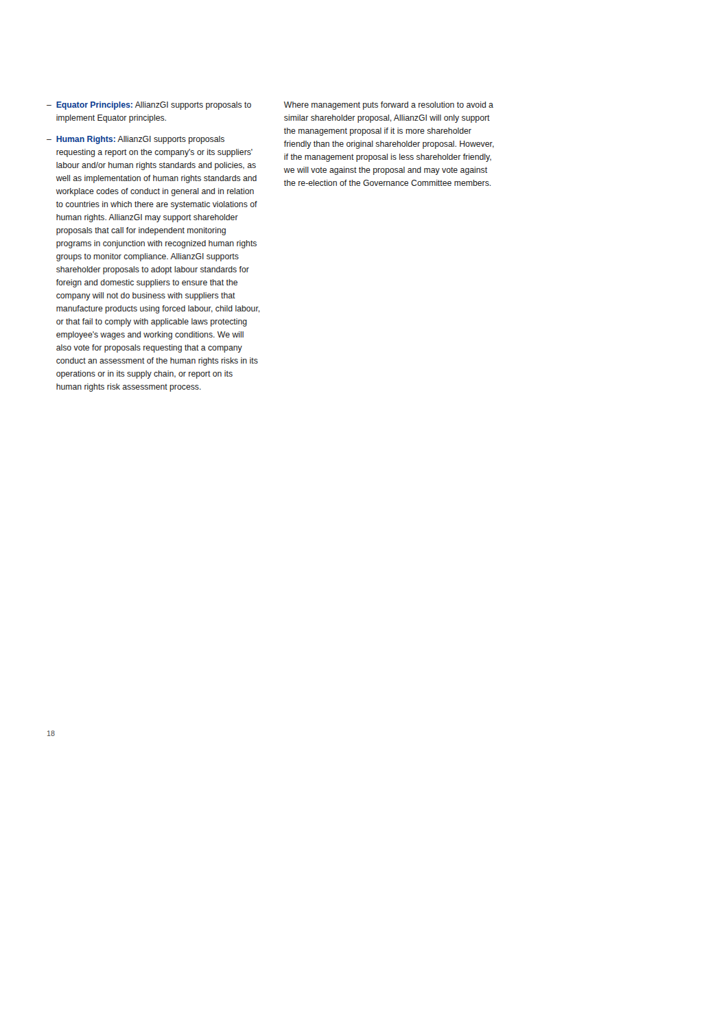Equator Principles: AllianzGI supports proposals to implement Equator principles.
Human Rights: AllianzGI supports proposals requesting a report on the company's or its suppliers' labour and/or human rights standards and policies, as well as implementation of human rights standards and workplace codes of conduct in general and in relation to countries in which there are systematic violations of human rights. AllianzGI may support shareholder proposals that call for independent monitoring programs in conjunction with recognized human rights groups to monitor compliance. AllianzGI supports shareholder proposals to adopt labour standards for foreign and domestic suppliers to ensure that the company will not do business with suppliers that manufacture products using forced labour, child labour, or that fail to comply with applicable laws protecting employee's wages and working conditions. We will also vote for proposals requesting that a company conduct an assessment of the human rights risks in its operations or in its supply chain, or report on its human rights risk assessment process.
Where management puts forward a resolution to avoid a similar shareholder proposal, AllianzGI will only support the management proposal if it is more shareholder friendly than the original shareholder proposal. However, if the management proposal is less shareholder friendly, we will vote against the proposal and may vote against the re-election of the Governance Committee members.
18